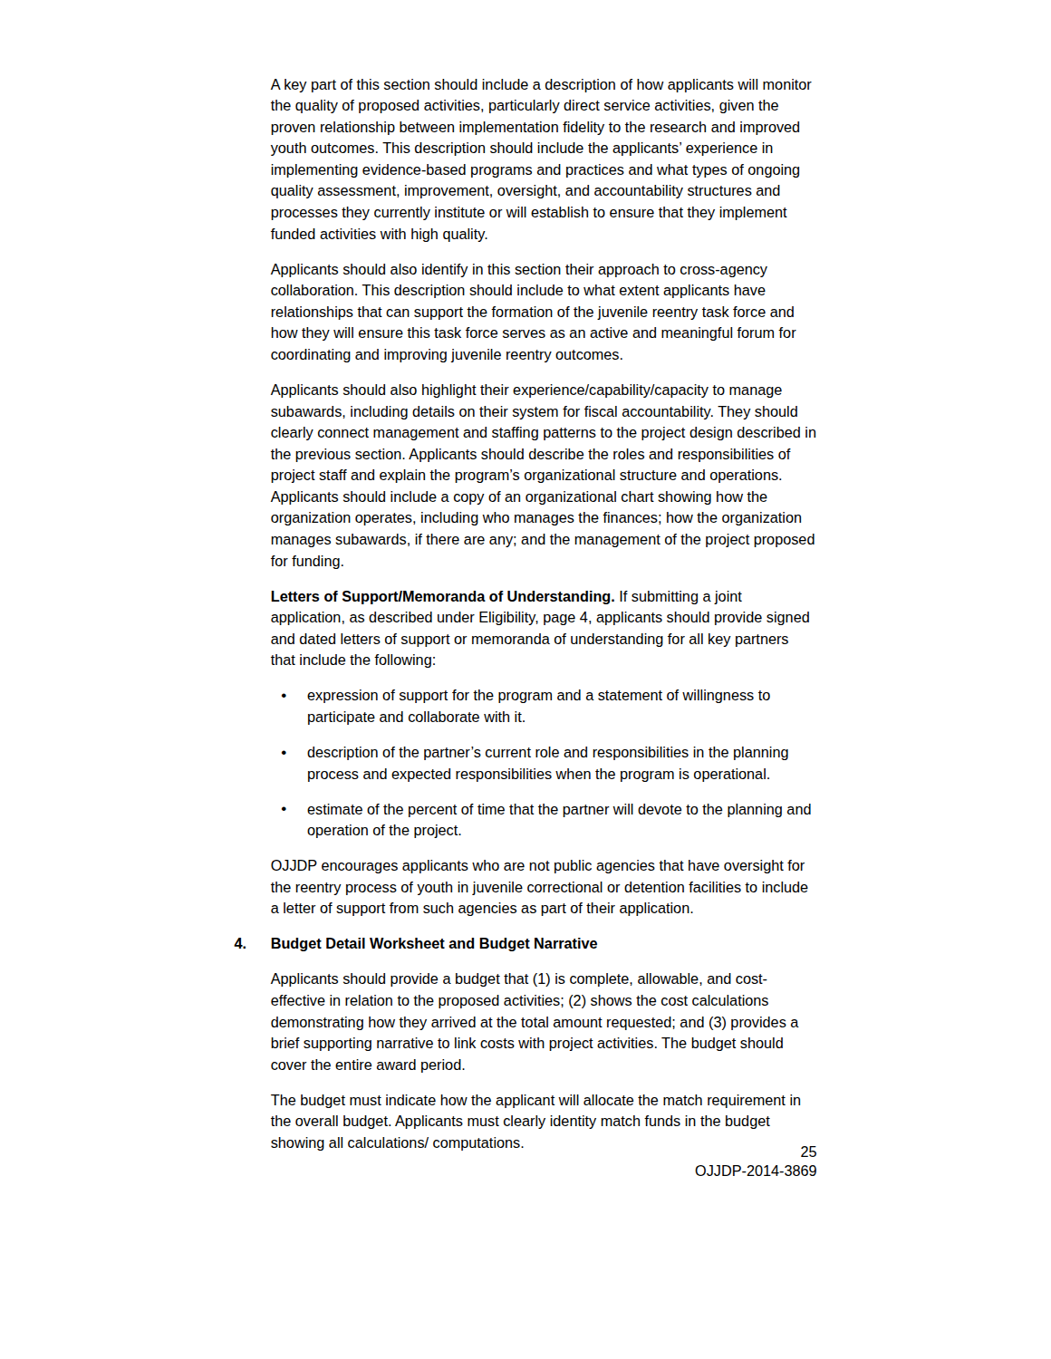A key part of this section should include a description of how applicants will monitor the quality of proposed activities, particularly direct service activities, given the proven relationship between implementation fidelity to the research and improved youth outcomes. This description should include the applicants’ experience in implementing evidence-based programs and practices and what types of ongoing quality assessment, improvement, oversight, and accountability structures and processes they currently institute or will establish to ensure that they implement funded activities with high quality.
Applicants should also identify in this section their approach to cross-agency collaboration. This description should include to what extent applicants have relationships that can support the formation of the juvenile reentry task force and how they will ensure this task force serves as an active and meaningful forum for coordinating and improving juvenile reentry outcomes.
Applicants should also highlight their experience/capability/capacity to manage subawards, including details on their system for fiscal accountability. They should clearly connect management and staffing patterns to the project design described in the previous section. Applicants should describe the roles and responsibilities of project staff and explain the program’s organizational structure and operations. Applicants should include a copy of an organizational chart showing how the organization operates, including who manages the finances; how the organization manages subawards, if there are any; and the management of the project proposed for funding.
Letters of Support/Memoranda of Understanding. If submitting a joint application, as described under Eligibility, page 4, applicants should provide signed and dated letters of support or memoranda of understanding for all key partners that include the following:
expression of support for the program and a statement of willingness to participate and collaborate with it.
description of the partner’s current role and responsibilities in the planning process and expected responsibilities when the program is operational.
estimate of the percent of time that the partner will devote to the planning and operation of the project.
OJJDP encourages applicants who are not public agencies that have oversight for the reentry process of youth in juvenile correctional or detention facilities to include a letter of support from such agencies as part of their application.
4.
Budget Detail Worksheet and Budget Narrative
Applicants should provide a budget that (1) is complete, allowable, and cost-effective in relation to the proposed activities; (2) shows the cost calculations demonstrating how they arrived at the total amount requested; and (3) provides a brief supporting narrative to link costs with project activities. The budget should cover the entire award period.
The budget must indicate how the applicant will allocate the match requirement in the overall budget. Applicants must clearly identity match funds in the budget showing all calculations/ computations.
25 OJJDP-2014-3869